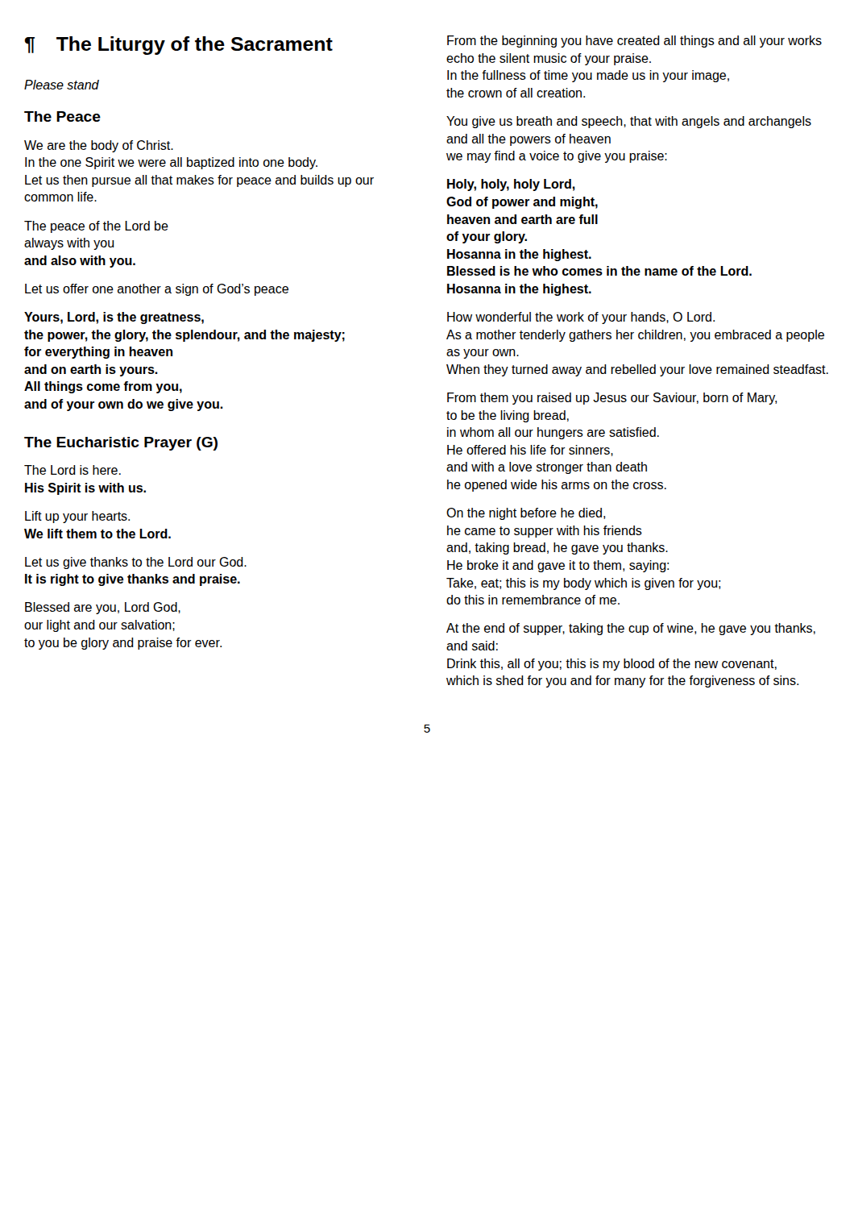¶The Liturgy of the Sacrament
Please stand
The Peace
We are the body of Christ.
In the one Spirit we were all baptized into one body.
Let us then pursue all that makes for peace and builds up our common life.
The peace of the Lord be
always with you
and also with you.
Let us offer one another a sign of God’s peace
Yours, Lord, is the greatness,
the power, the glory, the splendour, and the majesty;
for everything in heaven
and on earth is yours.
All things come from you,
and of your own do we give you.
The Eucharistic Prayer (G)
The Lord is here.
His Spirit is with us.
Lift up your hearts.
We lift them to the Lord.
Let us give thanks to the Lord our God.
It is right to give thanks and praise.
Blessed are you, Lord God,
our light and our salvation;
to you be glory and praise for ever.
From the beginning you have created all things and all your works echo the silent music of your praise.
In the fullness of time you made us in your image,
the crown of all creation.
You give us breath and speech, that with angels and archangels
and all the powers of heaven
we may find a voice to give you praise:
Holy, holy, holy Lord,
God of power and might,
heaven and earth are full
of your glory.
Hosanna in the highest.
Blessed is he who comes in the name of the Lord.
Hosanna in the highest.
How wonderful the work of your hands, O Lord.
As a mother tenderly gathers her children, you embraced a people as your own.
When they turned away and rebelled your love remained steadfast.
From them you raised up Jesus our Saviour, born of Mary,
to be the living bread,
in whom all our hungers are satisfied.
He offered his life for sinners,
and with a love stronger than death
he opened wide his arms on the cross.
On the night before he died,
he came to supper with his friends
and, taking bread, he gave you thanks.
He broke it and gave it to them, saying:
Take, eat; this is my body which is given for you;
do this in remembrance of me.
At the end of supper, taking the cup of wine, he gave you thanks, and said:
Drink this, all of you; this is my blood of the new covenant,
which is shed for you and for many for the forgiveness of sins.
5